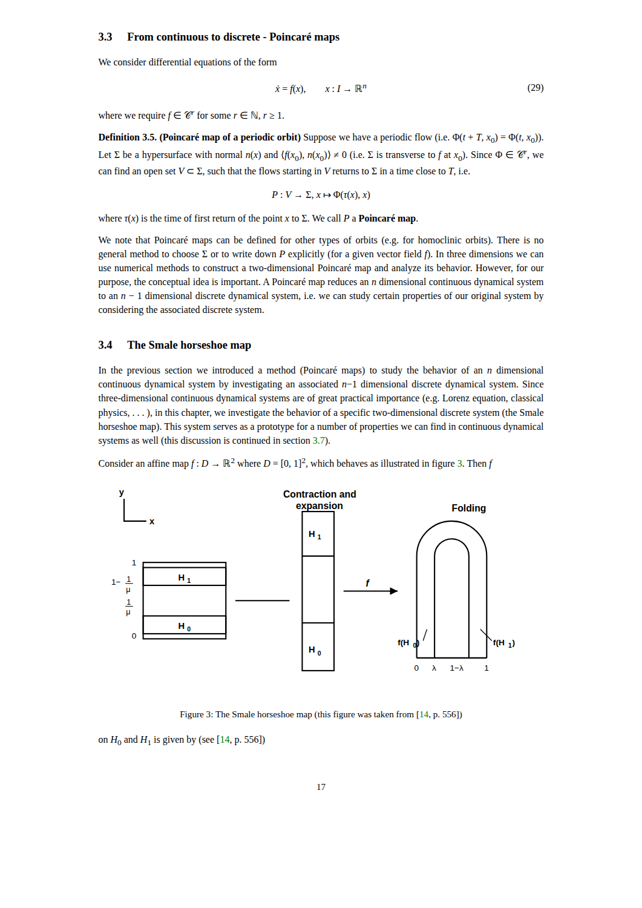3.3 From continuous to discrete - Poincaré maps
We consider differential equations of the form
ẋ = f(x), x : I → ℝn (29)
where we require f ∈ 𝒞r for some r ∈ ℕ, r ≥ 1.
Definition 3.5. (Poincaré map of a periodic orbit) Suppose we have a periodic flow (i.e. Φ(t + T, x0) = Φ(t, x0)). Let Σ be a hypersurface with normal n(x) and ⟨f(x0), n(x0)⟩ ≠ 0 (i.e. Σ is transverse to f at x0). Since Φ ∈ 𝒞r, we can find an open set V ⊂ Σ, such that the flows starting in V returns to Σ in a time close to T, i.e.
P : V → Σ, x ↦ Φ(τ(x), x)
where τ(x) is the time of first return of the point x to Σ. We call P a Poincaré map.
We note that Poincaré maps can be defined for other types of orbits (e.g. for homoclinic orbits). There is no general method to choose Σ or to write down P explicitly (for a given vector field f). In three dimensions we can use numerical methods to construct a two-dimensional Poincaré map and analyze its behavior. However, for our purpose, the conceptual idea is important. A Poincaré map reduces an n dimensional continuous dynamical system to an n − 1 dimensional discrete dynamical system, i.e. we can study certain properties of our original system by considering the associated discrete system.
3.4 The Smale horseshoe map
In the previous section we introduced a method (Poincaré maps) to study the behavior of an n dimensional continuous dynamical system by investigating an associated n−1 dimensional discrete dynamical system. Since three-dimensional continuous dynamical systems are of great practical importance (e.g. Lorenz equation, classical physics, . . . ), in this chapter, we investigate the behavior of a specific two-dimensional discrete system (the Smale horseshoe map). This system serves as a prototype for a number of properties we can find in continuous dynamical systems as well (this discussion is continued in section 3.7).
Consider an affine map f : D → ℝ2 where D = [0, 1]2, which behaves as illustrated in figure 3. Then f
y x Contraction and expansion H 1 H 0 1 1− 1 μ 1 μ 0 H 1 H 0 f Folding f(H 0 ) f(H 1 ) 0 λ 1−λ 1
Figure 3: The Smale horseshoe map (this figure was taken from [14, p. 556])
on H0 and H1 is given by (see [14, p. 556])
17